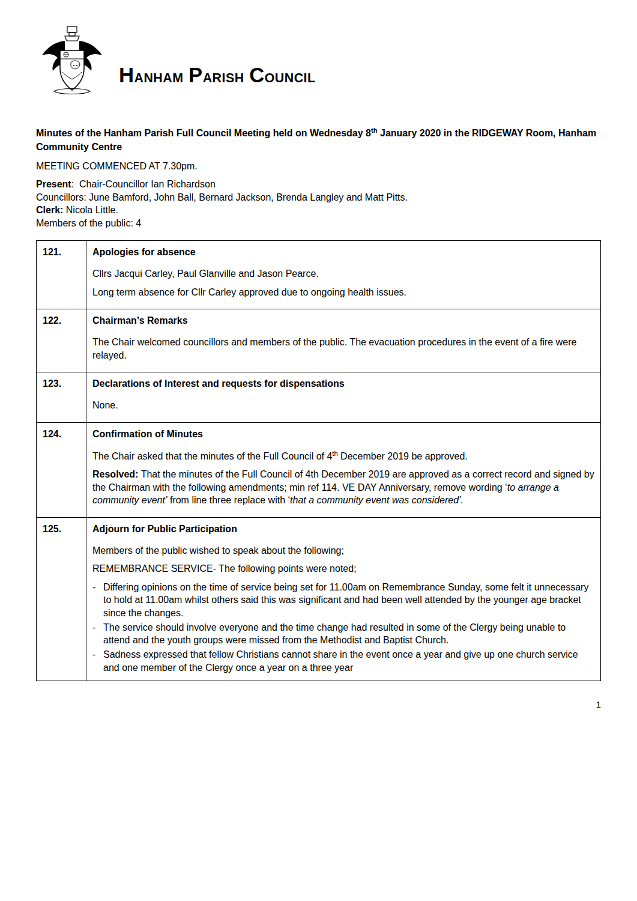HANHAM PARISH COUNCIL
Minutes of the Hanham Parish Full Council Meeting held on Wednesday 8th January 2020 in the RIDGEWAY Room, Hanham Community Centre
MEETING COMMENCED AT 7.30pm.
Present: Chair-Councillor Ian Richardson
Councillors: June Bamford, John Ball, Bernard Jackson, Brenda Langley and Matt Pitts.
Clerk: Nicola Little.
Members of the public: 4
| 121. | Apologies for absence Cllrs Jacqui Carley, Paul Glanville and Jason Pearce. Long term absence for Cllr Carley approved due to ongoing health issues. |
| 122. | Chairman’s Remarks The Chair welcomed councillors and members of the public. The evacuation procedures in the event of a fire were relayed. |
| 123. | Declarations of Interest and requests for dispensations None. |
| 124. | Confirmation of Minutes The Chair asked that the minutes of the Full Council of 4 th December 2019 be approved. Resolved: That the minutes of the Full Council of 4th December 2019 are approved as a correct record and signed by the Chairman with the following amendments; min ref 114. VE DAY Anniversary, remove wording ‘ to arrange a community event’ from line three replace with ‘ that a community event was considered’. |
| 125. | Adjourn for Public Participation Members of the public wished to speak about the following; REMEMBRANCE SERVICE- The following points were noted; Differing opinions on the time of service being set for 11.00am on Remembrance Sunday, some felt it unnecessary to hold at 11.00am whilst others said this was significant and had been well attended by the younger age bracket since the changes. The service should involve everyone and the time change had resulted in some of the Clergy being unable to attend and the youth groups were missed from the Methodist and Baptist Church. Sadness expressed that fellow Christians cannot share in the event once a year and give up one church service and one member of the Clergy once a year on a three year |
1